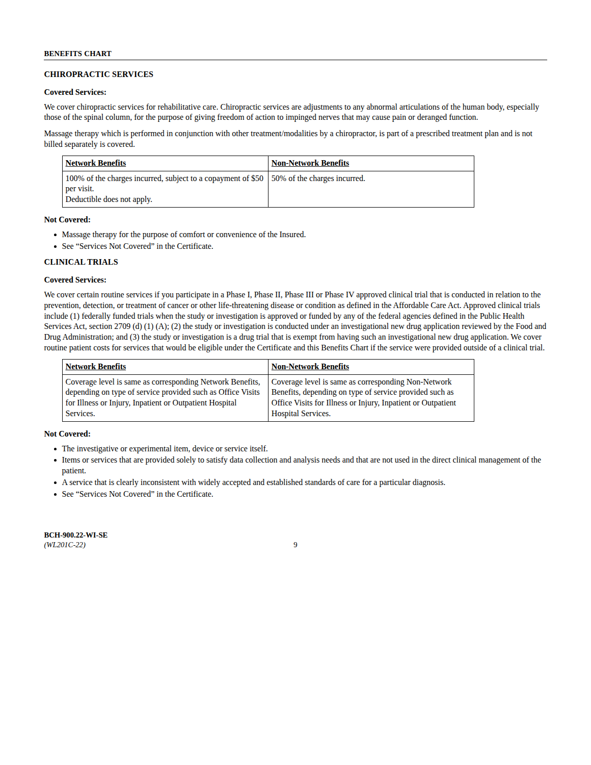BENEFITS CHART
CHIROPRACTIC SERVICES
Covered Services:
We cover chiropractic services for rehabilitative care. Chiropractic services are adjustments to any abnormal articulations of the human body, especially those of the spinal column, for the purpose of giving freedom of action to impinged nerves that may cause pain or deranged function.
Massage therapy which is performed in conjunction with other treatment/modalities by a chiropractor, is part of a prescribed treatment plan and is not billed separately is covered.
| Network Benefits | Non-Network Benefits |
| --- | --- |
| 100% of the charges incurred, subject to a copayment of $50 per visit. Deductible does not apply. | 50% of the charges incurred. |
Not Covered:
Massage therapy for the purpose of comfort or convenience of the Insured.
See “Services Not Covered” in the Certificate.
CLINICAL TRIALS
Covered Services:
We cover certain routine services if you participate in a Phase I, Phase II, Phase III or Phase IV approved clinical trial that is conducted in relation to the prevention, detection, or treatment of cancer or other life-threatening disease or condition as defined in the Affordable Care Act. Approved clinical trials include (1) federally funded trials when the study or investigation is approved or funded by any of the federal agencies defined in the Public Health Services Act, section 2709 (d) (1) (A); (2) the study or investigation is conducted under an investigational new drug application reviewed by the Food and Drug Administration; and (3) the study or investigation is a drug trial that is exempt from having such an investigational new drug application. We cover routine patient costs for services that would be eligible under the Certificate and this Benefits Chart if the service were provided outside of a clinical trial.
| Network Benefits | Non-Network Benefits |
| --- | --- |
| Coverage level is same as corresponding Network Benefits, depending on type of service provided such as Office Visits for Illness or Injury, Inpatient or Outpatient Hospital Services. | Coverage level is same as corresponding Non-Network Benefits, depending on type of service provided such as Office Visits for Illness or Injury, Inpatient or Outpatient Hospital Services. |
Not Covered:
The investigative or experimental item, device or service itself.
Items or services that are provided solely to satisfy data collection and analysis needs and that are not used in the direct clinical management of the patient.
A service that is clearly inconsistent with widely accepted and established standards of care for a particular diagnosis.
See “Services Not Covered” in the Certificate.
BCH-900.22-WI-SE
(WL201C-22) 9